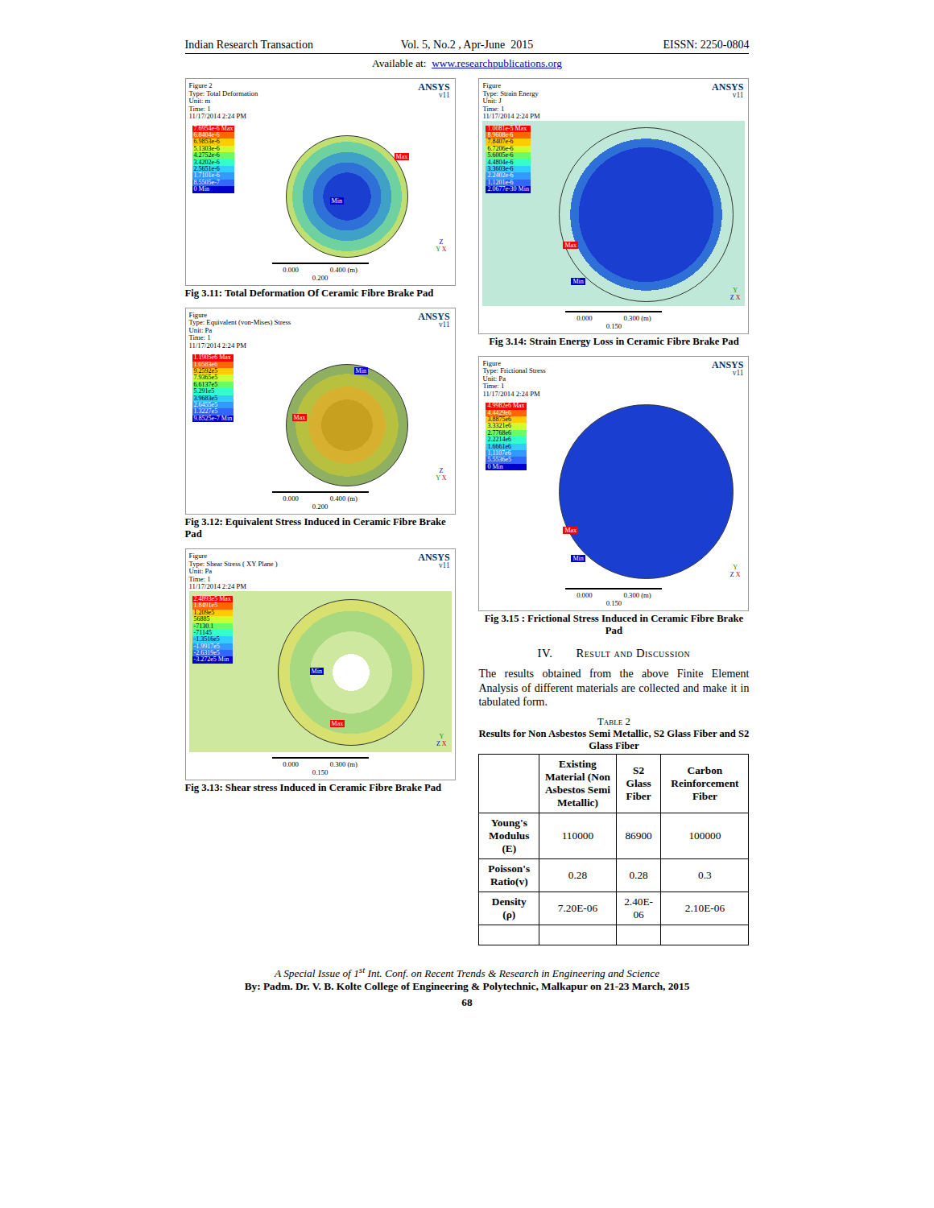Indian Research Transaction
Vol. 5, No.2 , Apr-June 2015
EISSN: 2250-0804
Available at: www.researchpublications.org
ANSYSv11
Figure 2
Type: Total Deformation
Unit: m
Time: 1
11/17/2014 2:24 PM
7.6954e-6 Max
6.8404e-6
6.9853e-6
5.1303e-6
4.2752e-6
3.4202e-6
2.5651e-6
1.7101e-6
8.5505e-7
0 Min
Max
Min
Z
Y X
0.000 0.400 (m)
0.200
Fig 3.11: Total Deformation Of Ceramic Fibre Brake Pad
ANSYSv11
Figure
Type: Equivalent (von-Mises) Stress
Unit: Pa
Time: 1
11/17/2014 2:24 PM
1.1905e6 Max
1.0583e6
9.2592e5
7.9365e5
6.6137e5
5.291e5
3.9683e5
2.6455e5
1.3227e5
9.8525e-7 Min
Min
Max
Z
Y X
0.000 0.400 (m)
0.200
Fig 3.12: Equivalent Stress Induced in Ceramic Fibre Brake Pad
ANSYSv11
Figure
Type: Shear Stress ( XY Plane )
Unit: Pa
Time: 1
11/17/2014 2:24 PM
2.4893e5 Max
1.8491e5
1.209e5
56885
-7130.1
-71145
-1.3516e5
-1.9917e5
-2.6319e5
-3.272e5 Min
Min
Max
Y
Z X
0.000 0.300 (m)
0.150
Fig 3.13: Shear stress Induced in Ceramic Fibre Brake Pad
ANSYSv11
Figure
Type: Strain Energy
Unit: J
Time: 1
11/17/2014 2:24 PM
1.0081e-5 Max
8.9608e-6
7.8407e-6
6.7206e-6
5.6005e-6
4.4804e-6
3.3603e-6
2.2402e-6
1.1201e-6
2.0677e-30 Min
Max
Min
Y
Z X
0.000 0.300 (m)
0.150
Fig 3.14: Strain Energy Loss in Ceramic Fibre Brake Pad
ANSYSv11
Figure
Type: Frictional Stress
Unit: Pa
Time: 1
11/17/2014 2:24 PM
4.9982e6 Max
4.4429e6
3.8875e6
3.3321e6
2.7768e6
2.2214e6
1.6661e6
1.1107e6
5.5536e5
0 Min
Max
Min
Y
Z X
0.000 0.300 (m)
0.150
Fig 3.15 : Frictional Stress Induced in Ceramic Fibre Brake Pad
IV. Result and Discussion
The results obtained from the above Finite Element Analysis of different materials are collected and make it in tabulated form.
Table 2
Results for Non Asbestos Semi Metallic, S2 Glass Fiber and S2 Glass Fiber
| | Existing Material (Non Asbestos Semi Metallic) | S2 Glass Fiber | Carbon Reinforcement Fiber |
| --- | --- | --- | --- |
| Young's Modulus (E) | 110000 | 86900 | 100000 |
| Poisson's Ratio(v) | 0.28 | 0.28 | 0.3 |
| Density (ρ) | 7.20E-06 | 2.40E-06 | 2.10E-06 |
A Special Issue of 1st Int. Conf. on Recent Trends & Research in Engineering and Science
By: Padm. Dr. V. B. Kolte College of Engineering & Polytechnic, Malkapur on 21-23 March, 2015
68